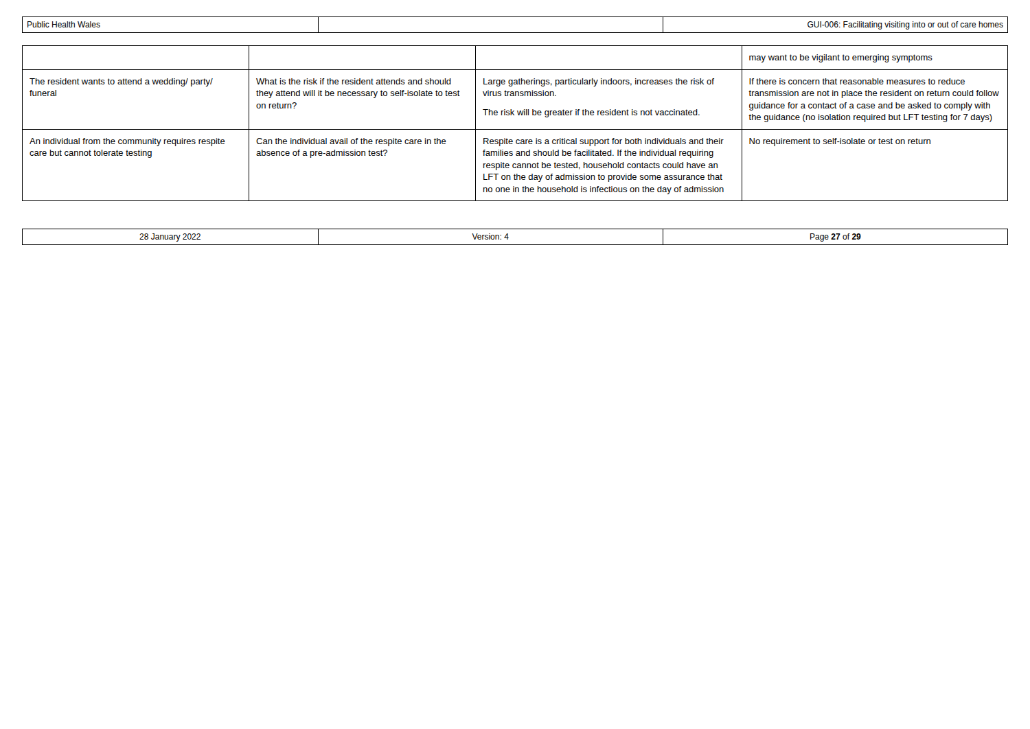| Public Health Wales | | GUI-006: Facilitating visiting into or out of care homes |
| | | | may want to be vigilant to emerging symptoms |
| The resident wants to attend a wedding/ party/ funeral | What is the risk if the resident attends and should they attend will it be necessary to self-isolate to test on return? | Large gatherings, particularly indoors, increases the risk of virus transmission. The risk will be greater if the resident is not vaccinated. | If there is concern that reasonable measures to reduce transmission are not in place the resident on return could follow guidance for a contact of a case and be asked to comply with the guidance (no isolation required but LFT testing for 7 days) |
| An individual from the community requires respite care but cannot tolerate testing | Can the individual avail of the respite care in the absence of a pre-admission test? | Respite care is a critical support for both individuals and their families and should be facilitated. If the individual requiring respite cannot be tested, household contacts could have an LFT on the day of admission to provide some assurance that no one in the household is infectious on the day of admission | No requirement to self-isolate or test on return |
| 28 January 2022 | Version: 4 | Page 27 of 29 |